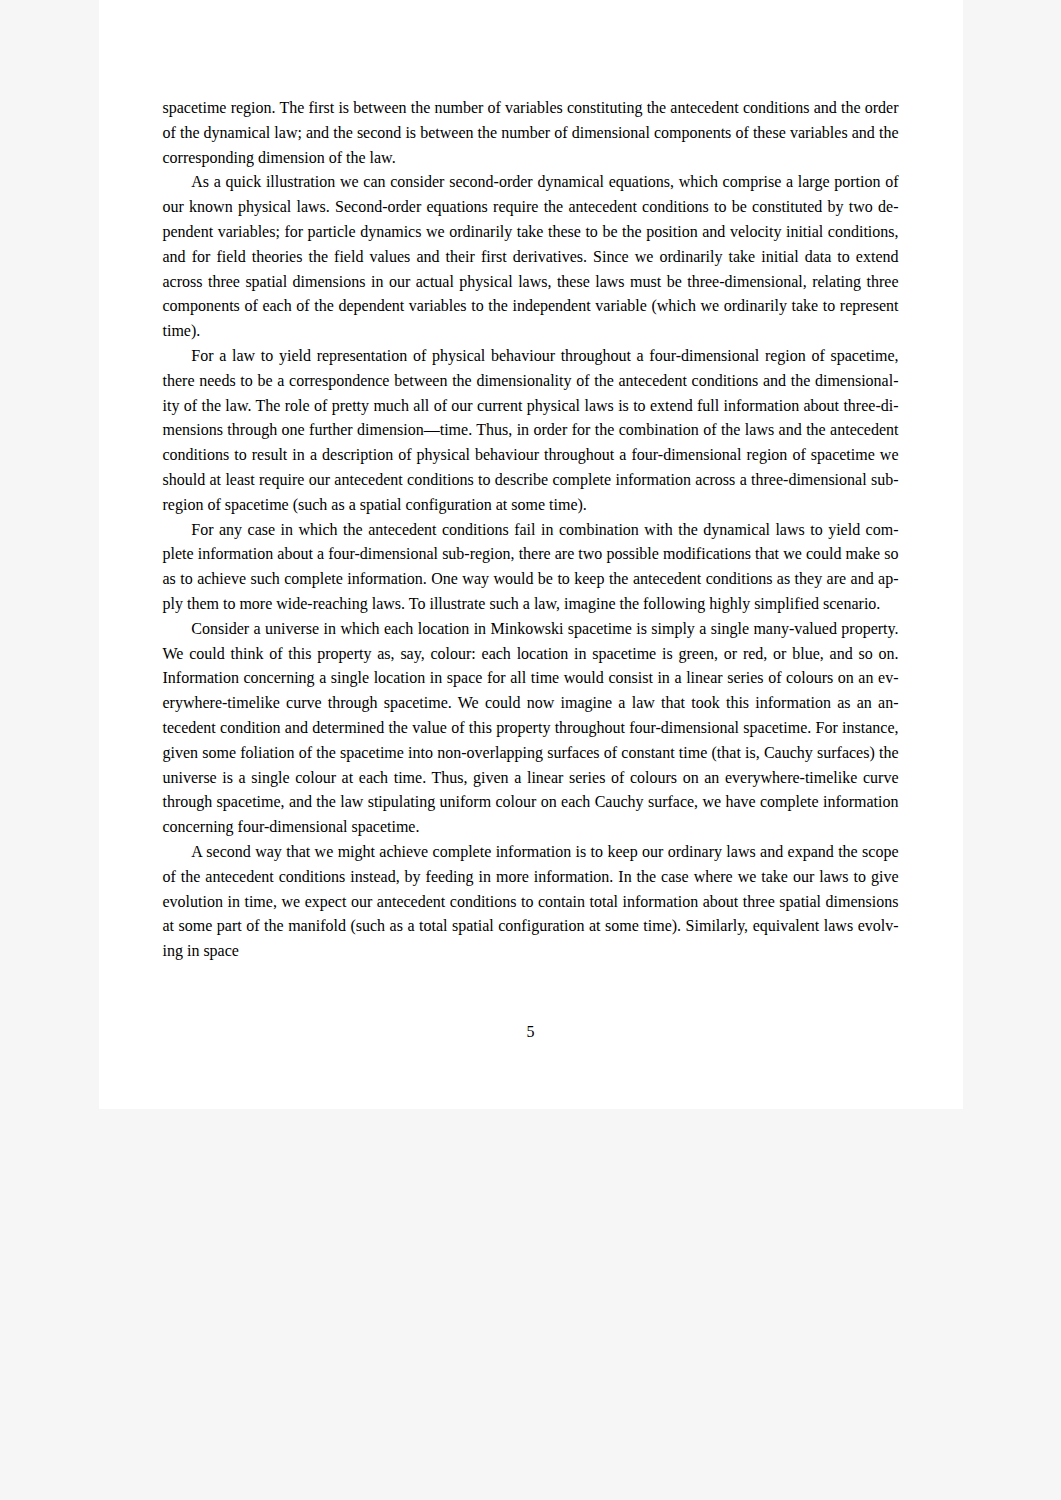spacetime region. The first is between the number of variables constituting the antecedent conditions and the order of the dynamical law; and the second is between the number of dimensional components of these variables and the corresponding dimension of the law.
As a quick illustration we can consider second-order dynamical equations, which comprise a large portion of our known physical laws. Second-order equations require the antecedent conditions to be constituted by two dependent variables; for particle dynamics we ordinarily take these to be the position and velocity initial conditions, and for field theories the field values and their first derivatives. Since we ordinarily take initial data to extend across three spatial dimensions in our actual physical laws, these laws must be three-dimensional, relating three components of each of the dependent variables to the independent variable (which we ordinarily take to represent time).
For a law to yield representation of physical behaviour throughout a four-dimensional region of spacetime, there needs to be a correspondence between the dimensionality of the antecedent conditions and the dimensionality of the law. The role of pretty much all of our current physical laws is to extend full information about three-dimensions through one further dimension—time. Thus, in order for the combination of the laws and the antecedent conditions to result in a description of physical behaviour throughout a four-dimensional region of spacetime we should at least require our antecedent conditions to describe complete information across a three-dimensional sub-region of spacetime (such as a spatial configuration at some time).
For any case in which the antecedent conditions fail in combination with the dynamical laws to yield complete information about a four-dimensional sub-region, there are two possible modifications that we could make so as to achieve such complete information. One way would be to keep the antecedent conditions as they are and apply them to more wide-reaching laws. To illustrate such a law, imagine the following highly simplified scenario.
Consider a universe in which each location in Minkowski spacetime is simply a single many-valued property. We could think of this property as, say, colour: each location in spacetime is green, or red, or blue, and so on. Information concerning a single location in space for all time would consist in a linear series of colours on an everywhere-timelike curve through spacetime. We could now imagine a law that took this information as an antecedent condition and determined the value of this property throughout four-dimensional spacetime. For instance, given some foliation of the spacetime into non-overlapping surfaces of constant time (that is, Cauchy surfaces) the universe is a single colour at each time. Thus, given a linear series of colours on an everywhere-timelike curve through spacetime, and the law stipulating uniform colour on each Cauchy surface, we have complete information concerning four-dimensional spacetime.
A second way that we might achieve complete information is to keep our ordinary laws and expand the scope of the antecedent conditions instead, by feeding in more information. In the case where we take our laws to give evolution in time, we expect our antecedent conditions to contain total information about three spatial dimensions at some part of the manifold (such as a total spatial configuration at some time). Similarly, equivalent laws evolving in space
5